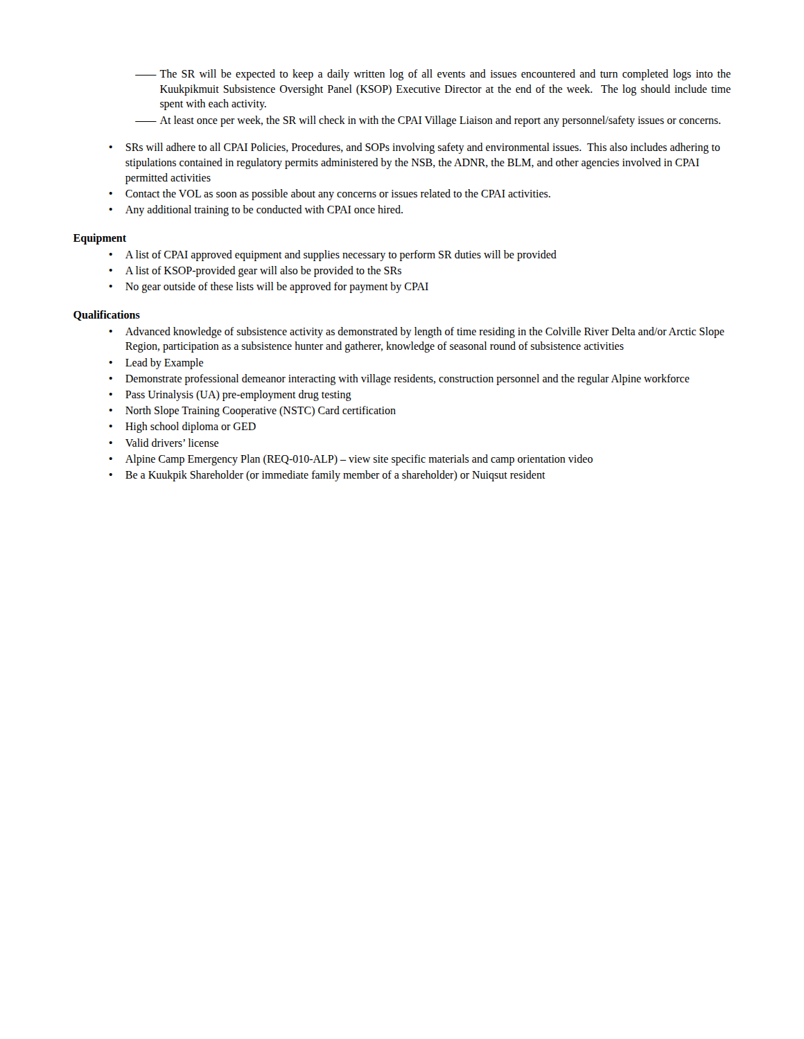The SR will be expected to keep a daily written log of all events and issues encountered and turn completed logs into the Kuukpikmuit Subsistence Oversight Panel (KSOP) Executive Director at the end of the week. The log should include time spent with each activity.
At least once per week, the SR will check in with the CPAI Village Liaison and report any personnel/safety issues or concerns.
SRs will adhere to all CPAI Policies, Procedures, and SOPs involving safety and environmental issues. This also includes adhering to stipulations contained in regulatory permits administered by the NSB, the ADNR, the BLM, and other agencies involved in CPAI permitted activities
Contact the VOL as soon as possible about any concerns or issues related to the CPAI activities.
Any additional training to be conducted with CPAI once hired.
Equipment
A list of CPAI approved equipment and supplies necessary to perform SR duties will be provided
A list of KSOP-provided gear will also be provided to the SRs
No gear outside of these lists will be approved for payment by CPAI
Qualifications
Advanced knowledge of subsistence activity as demonstrated by length of time residing in the Colville River Delta and/or Arctic Slope Region, participation as a subsistence hunter and gatherer, knowledge of seasonal round of subsistence activities
Lead by Example
Demonstrate professional demeanor interacting with village residents, construction personnel and the regular Alpine workforce
Pass Urinalysis (UA) pre-employment drug testing
North Slope Training Cooperative (NSTC) Card certification
High school diploma or GED
Valid drivers’ license
Alpine Camp Emergency Plan (REQ-010-ALP) – view site specific materials and camp orientation video
Be a Kuukpik Shareholder (or immediate family member of a shareholder) or Nuiqsut resident